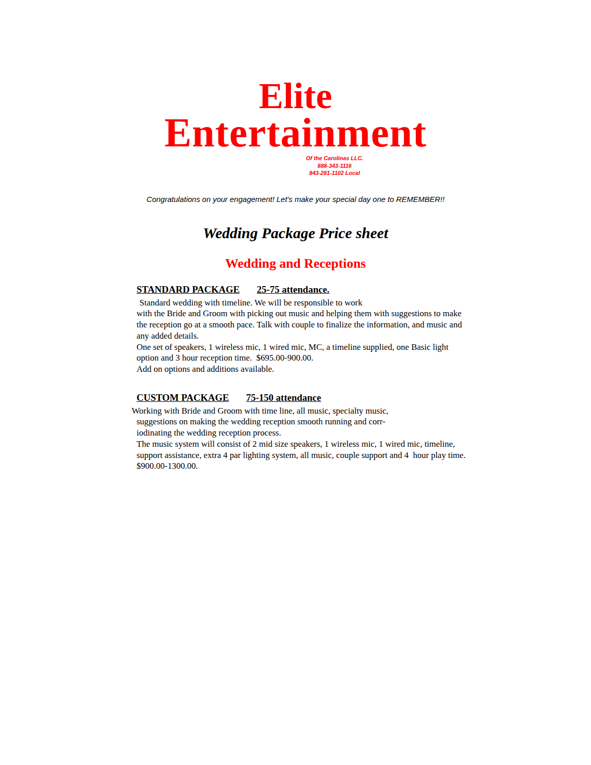Elite Entertainment
Of the Carolinas LLC. 888-343-1116 843-281-1102 Local
Congratulations on your engagement! Let's make your special day one to REMEMBER!!
Wedding Package Price sheet
Wedding and Receptions
STANDARD PACKAGE 25-75 attendance.
Standard wedding with timeline. We will be responsible to work
with the Bride and Groom with picking out music and helping them with suggestions to make the reception go at a smooth pace. Talk with couple to finalize the information, and music and any added details.
One set of speakers, 1 wireless mic, 1 wired mic, MC, a timeline supplied, one Basic light option and 3 hour reception time. $695.00-900.00.
Add on options and additions available.
CUSTOM PACKAGE 75-150 attendance
Working with Bride and Groom with time line, all music, specialty music,
suggestions on making the wedding reception smooth running and corr-
iodinating the wedding reception process.
The music system will consist of 2 mid size speakers, 1 wireless mic, 1 wired mic, timeline, support assistance, extra 4 par lighting system, all music, couple support and 4 hour play time.
$900.00-1300.00.